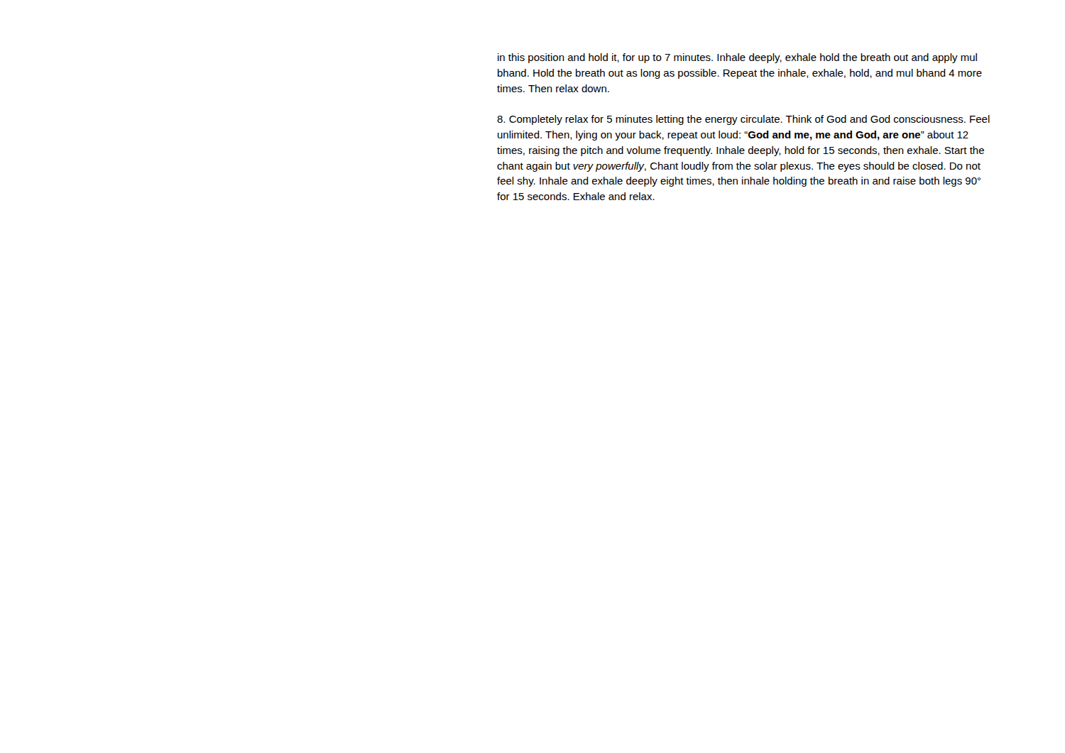in this position and hold it, for up to 7 minutes. Inhale deeply, exhale hold the breath out and apply mul bhand. Hold the breath out as long as possible. Repeat the inhale, exhale, hold, and mul bhand 4 more times. Then relax down.
8. Completely relax for 5 minutes letting the energy circulate. Think of God and God consciousness. Feel unlimited. Then, lying on your back, repeat out loud: “God and me, me and God, are one” about 12 times, raising the pitch and volume frequently. Inhale deeply, hold for 15 seconds, then exhale. Start the chant again but very powerfully, Chant loudly from the solar plexus. The eyes should be closed. Do not feel shy. Inhale and exhale deeply eight times, then inhale holding the breath in and raise both legs 90° for 15 seconds. Exhale and relax.